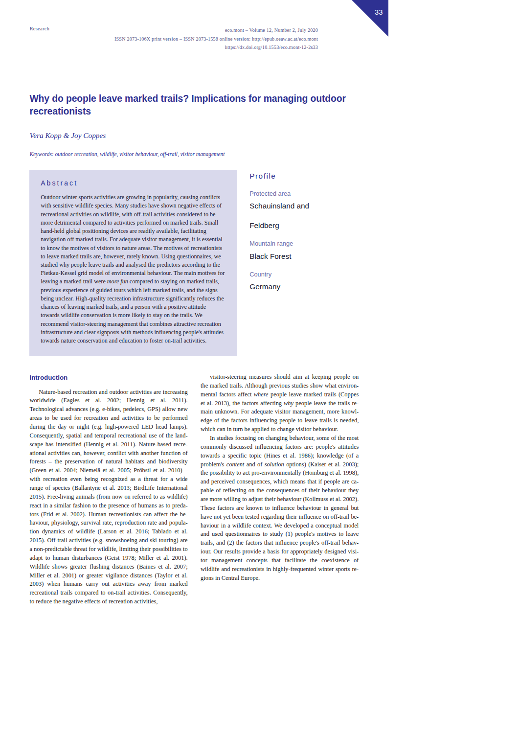33
Research
eco.mont – Volume 12, Number 2, July 2020
ISSN 2073-106X print version – ISSN 2073-1558 online version: http://epub.oeaw.ac.at/eco.mont
https://dx.doi.org/10.1553/eco.mont-12-2s33
Why do people leave marked trails? Implications for managing outdoor recreationists
Vera Kopp & Joy Coppes
Keywords: outdoor recreation, wildlife, visitor behaviour, off-trail, visitor management
Abstract
Outdoor winter sports activities are growing in popularity, causing conflicts with sensitive wildlife species. Many studies have shown negative effects of recreational activities on wildlife, with off-trail activities considered to be more detrimental compared to activities performed on marked trails. Small hand-held global positioning devices are readily available, facilitating navigation off marked trails. For adequate visitor management, it is essential to know the motives of visitors to nature areas. The motives of recreationists to leave marked trails are, however, rarely known. Using questionnaires, we studied why people leave trails and analysed the predictors according to the Fietkau-Kessel grid model of environmental behaviour. The main motives for leaving a marked trail were more fun compared to staying on marked trails, previous experience of guided tours which left marked trails, and the signs being unclear. High-quality recreation infrastructure significantly reduces the chances of leaving marked trails, and a person with a positive attitude towards wildlife conservation is more likely to stay on the trails. We recommend visitor-steering management that combines attractive recreation infrastructure and clear signposts with methods influencing people's attitudes towards nature conservation and education to foster on-trail activities.
Profile
Protected area
Schauinsland and
Feldberg
Mountain range
Black Forest
Country
Germany
Introduction
Nature-based recreation and outdoor activities are increasing worldwide (Eagles et al. 2002; Hennig et al. 2011). Technological advances (e.g. e-bikes, pedelecs, GPS) allow new areas to be used for recreation and activities to be performed during the day or night (e.g. high-powered LED head lamps). Consequently, spatial and temporal recreational use of the landscape has intensified (Hennig et al. 2011). Nature-based recreational activities can, however, conflict with another function of forests – the preservation of natural habitats and biodiversity (Green et al. 2004; Niemelä et al. 2005; Pröbstl et al. 2010) – with recreation even being recognized as a threat for a wide range of species (Ballantyne et al. 2013; BirdLife International 2015). Free-living animals (from now on referred to as wildlife) react in a similar fashion to the presence of humans as to predators (Frid et al. 2002). Human recreationists can affect the behaviour, physiology, survival rate, reproduction rate and population dynamics of wildlife (Larson et al. 2016; Tablado et al. 2015). Off-trail activities (e.g. snowshoeing and ski touring) are a non-predictable threat for wildlife, limiting their possibilities to adapt to human disturbances (Geist 1978; Miller et al. 2001). Wildlife shows greater flushing distances (Baines et al. 2007; Miller et al. 2001) or greater vigilance distances (Taylor et al. 2003) when humans carry out activities away from marked recreational trails compared to on-trail activities. Consequently, to reduce the negative effects of recreation activities,
visitor-steering measures should aim at keeping people on the marked trails. Although previous studies show what environmental factors affect where people leave marked trails (Coppes et al. 2013), the factors affecting why people leave the trails remain unknown. For adequate visitor management, more knowledge of the factors influencing people to leave trails is needed, which can in turn be applied to change visitor behaviour.
In studies focusing on changing behaviour, some of the most commonly discussed influencing factors are: people's attitudes towards a specific topic (Hines et al. 1986); knowledge (of a problem's content and of solution options) (Kaiser et al. 2003); the possibility to act pro-environmentally (Homburg et al. 1998), and perceived consequences, which means that if people are capable of reflecting on the consequences of their behaviour they are more willing to adjust their behaviour (Kollmuss et al. 2002). These factors are known to influence behaviour in general but have not yet been tested regarding their influence on off-trail behaviour in a wildlife context. We developed a conceptual model and used questionnaires to study (1) people's motives to leave trails, and (2) the factors that influence people's off-trail behaviour. Our results provide a basis for appropriately designed visitor management concepts that facilitate the coexistence of wildlife and recreationists in highly-frequented winter sports regions in Central Europe.